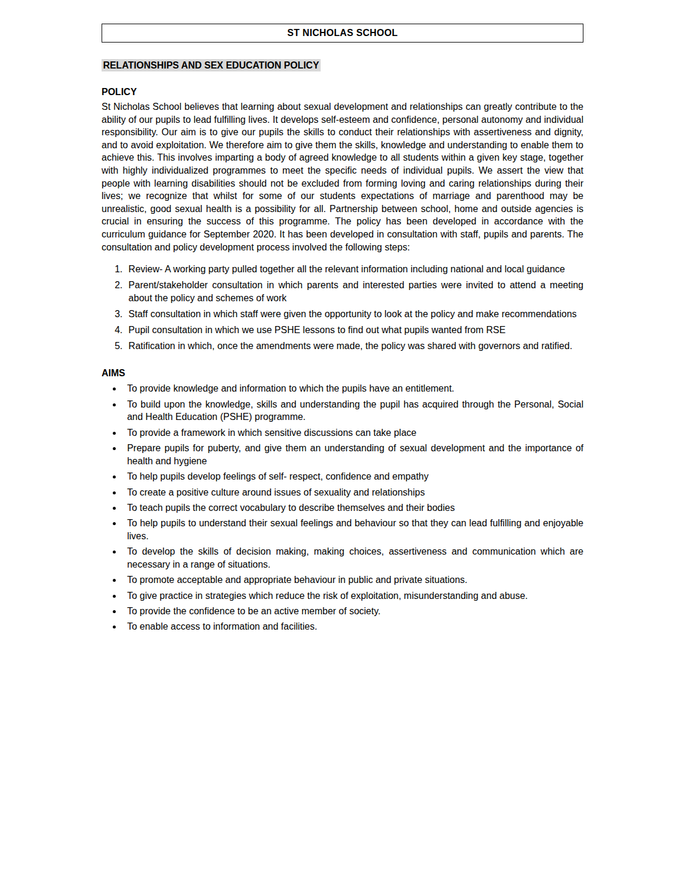ST NICHOLAS SCHOOL
RELATIONSHIPS AND SEX EDUCATION POLICY
POLICY
St Nicholas School believes that learning about sexual development and relationships can greatly contribute to the ability of our pupils to lead fulfilling lives. It develops self-esteem and confidence, personal autonomy and individual responsibility. Our aim is to give our pupils the skills to conduct their relationships with assertiveness and dignity, and to avoid exploitation. We therefore aim to give them the skills, knowledge and understanding to enable them to achieve this. This involves imparting a body of agreed knowledge to all students within a given key stage, together with highly individualized programmes to meet the specific needs of individual pupils. We assert the view that people with learning disabilities should not be excluded from forming loving and caring relationships during their lives; we recognize that whilst for some of our students expectations of marriage and parenthood may be unrealistic, good sexual health is a possibility for all. Partnership between school, home and outside agencies is crucial in ensuring the success of this programme. The policy has been developed in accordance with the curriculum guidance for September 2020. It has been developed in consultation with staff, pupils and parents. The consultation and policy development process involved the following steps:
Review- A working party pulled together all the relevant information including national and local guidance
Parent/stakeholder consultation in which parents and interested parties were invited to attend a meeting about the policy and schemes of work
Staff consultation in which staff were given the opportunity to look at the policy and make recommendations
Pupil consultation in which we use PSHE lessons to find out what pupils wanted from RSE
Ratification in which, once the amendments were made, the policy was shared with governors and ratified.
AIMS
To provide knowledge and information to which the pupils have an entitlement.
To build upon the knowledge, skills and understanding the pupil has acquired through the Personal, Social and Health Education (PSHE) programme.
To provide a framework in which sensitive discussions can take place
Prepare pupils for puberty, and give them an understanding of sexual development and the importance of health and hygiene
To help pupils develop feelings of self- respect, confidence and empathy
To create a positive culture around issues of sexuality and relationships
To teach pupils the correct vocabulary to describe themselves and their bodies
To help pupils to understand their sexual feelings and behaviour so that they can lead fulfilling and enjoyable lives.
To develop the skills of decision making, making choices, assertiveness and communication which are necessary in a range of situations.
To promote acceptable and appropriate behaviour in public and private situations.
To give practice in strategies which reduce the risk of exploitation, misunderstanding and abuse.
To provide the confidence to be an active member of society.
To enable access to information and facilities.